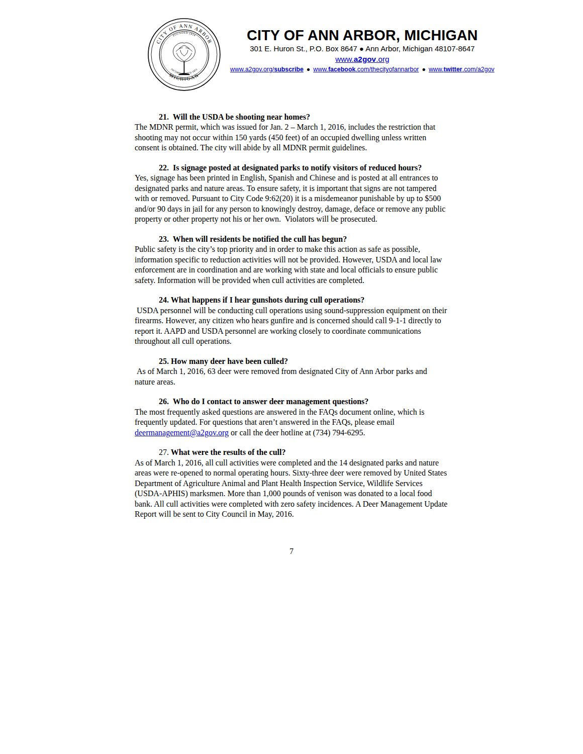CITY OF ANN ARBOR MICHIGAN FOUNDED 1824 INCORPORATED 1851
CITY OF ANN ARBOR, MICHIGAN
301 E. Huron St., P.O. Box 8647 ● Ann Arbor, Michigan 48107-8647
www.a2gov.org
www.a2gov.org/subscribe●www.facebook.com/thecityofannarbor●www.twitter.com/a2gov
21. Will the USDA be shooting near homes?
The MDNR permit, which was issued for Jan. 2 – March 1, 2016, includes the restriction that shooting may not occur within 150 yards (450 feet) of an occupied dwelling unless written consent is obtained. The city will abide by all MDNR permit guidelines.
22. Is signage posted at designated parks to notify visitors of reduced hours?
Yes, signage has been printed in English, Spanish and Chinese and is posted at all entrances to designated parks and nature areas. To ensure safety, it is important that signs are not tampered with or removed. Pursuant to City Code 9:62(20) it is a misdemeanor punishable by up to $500 and/or 90 days in jail for any person to knowingly destroy, damage, deface or remove any public property or other property not his or her own. Violators will be prosecuted.
23. When will residents be notified the cull has begun?
Public safety is the city’s top priority and in order to make this action as safe as possible, information specific to reduction activities will not be provided. However, USDA and local law enforcement are in coordination and are working with state and local officials to ensure public safety. Information will be provided when cull activities are completed.
24. What happens if I hear gunshots during cull operations?
USDA personnel will be conducting cull operations using sound-suppression equipment on their firearms. However, any citizen who hears gunfire and is concerned should call 9-1-1 directly to report it. AAPD and USDA personnel are working closely to coordinate communications throughout all cull operations.
25. How many deer have been culled?
As of March 1, 2016, 63 deer were removed from designated City of Ann Arbor parks and nature areas.
26. Who do I contact to answer deer management questions?
The most frequently asked questions are answered in the FAQs document online, which is frequently updated. For questions that aren’t answered in the FAQs, please email deermanagement@a2gov.org or call the deer hotline at (734) 794-6295.
27. What were the results of the cull?
As of March 1, 2016, all cull activities were completed and the 14 designated parks and nature areas were re-opened to normal operating hours. Sixty-three deer were removed by United States Department of Agriculture Animal and Plant Health Inspection Service, Wildlife Services (USDA-APHIS) marksmen. More than 1,000 pounds of venison was donated to a local food bank. All cull activities were completed with zero safety incidences. A Deer Management Update Report will be sent to City Council in May, 2016.
7